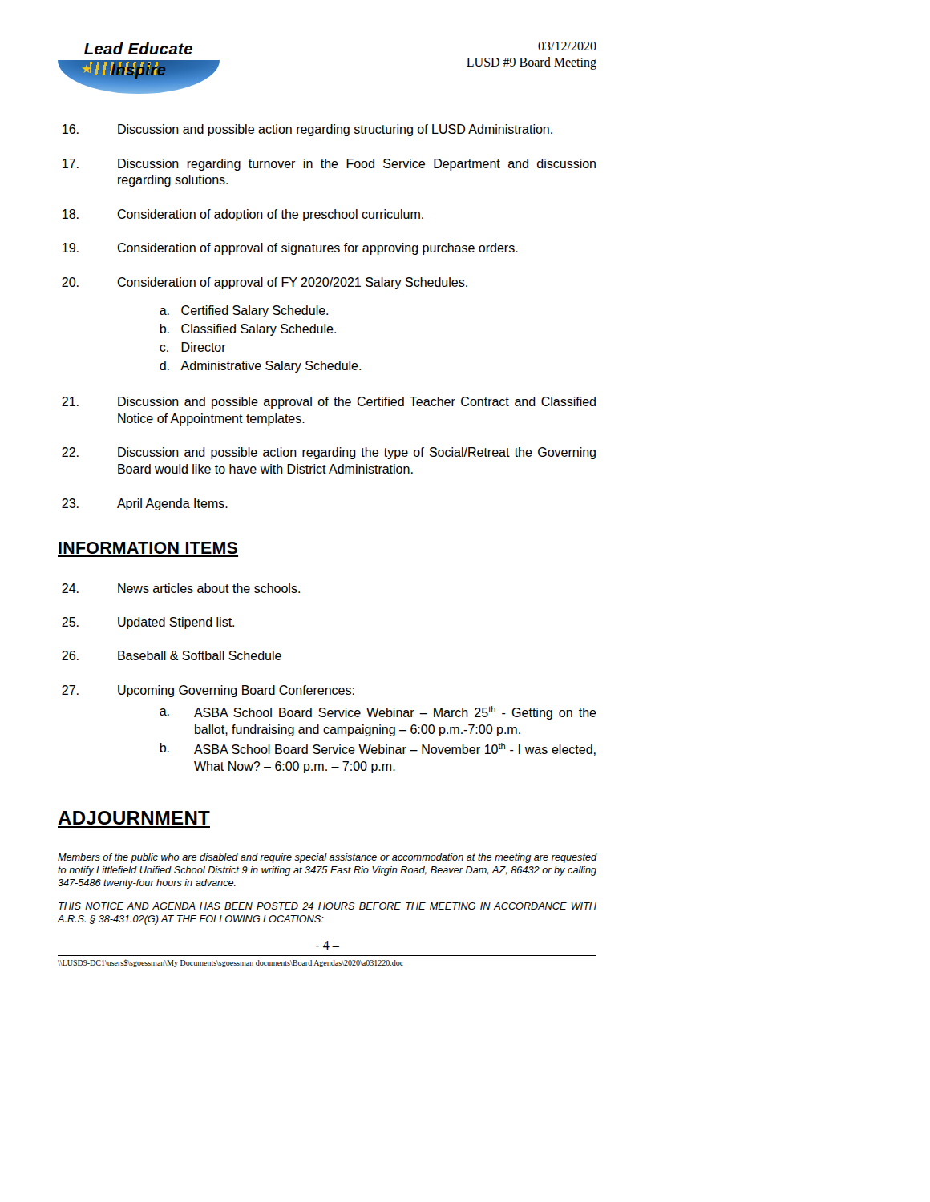Lead Educate Inspire
★
03/12/2020
LUSD #9 Board Meeting
16. Discussion and possible action regarding structuring of LUSD Administration.
17. Discussion regarding turnover in the Food Service Department and discussion regarding solutions.
18. Consideration of adoption of the preschool curriculum.
19. Consideration of approval of signatures for approving purchase orders.
20. Consideration of approval of FY 2020/2021 Salary Schedules.
a. Certified Salary Schedule.
b. Classified Salary Schedule.
c. Director
d. Administrative Salary Schedule.
21. Discussion and possible approval of the Certified Teacher Contract and Classified Notice of Appointment templates.
22. Discussion and possible action regarding the type of Social/Retreat the Governing Board would like to have with District Administration.
23. April Agenda Items.
INFORMATION ITEMS
24. News articles about the schools.
25. Updated Stipend list.
26. Baseball & Softball Schedule
27. Upcoming Governing Board Conferences:
a. ASBA School Board Service Webinar – March 25th - Getting on the ballot, fundraising and campaigning – 6:00 p.m.-7:00 p.m.
b. ASBA School Board Service Webinar – November 10th - I was elected, What Now? – 6:00 p.m. – 7:00 p.m.
ADJOURNMENT
Members of the public who are disabled and require special assistance or accommodation at the meeting are requested to notify Littlefield Unified School District 9 in writing at 3475 East Rio Virgin Road, Beaver Dam, AZ, 86432 or by calling 347-5486 twenty-four hours in advance.
THIS NOTICE AND AGENDA HAS BEEN POSTED 24 HOURS BEFORE THE MEETING IN ACCORDANCE WITH A.R.S. § 38-431.02(G) AT THE FOLLOWING LOCATIONS:
- 4 –
\\LUSD9-DC1\users$\sgoessman\My Documents\sgoessman documents\Board Agendas\2020\a031220.doc